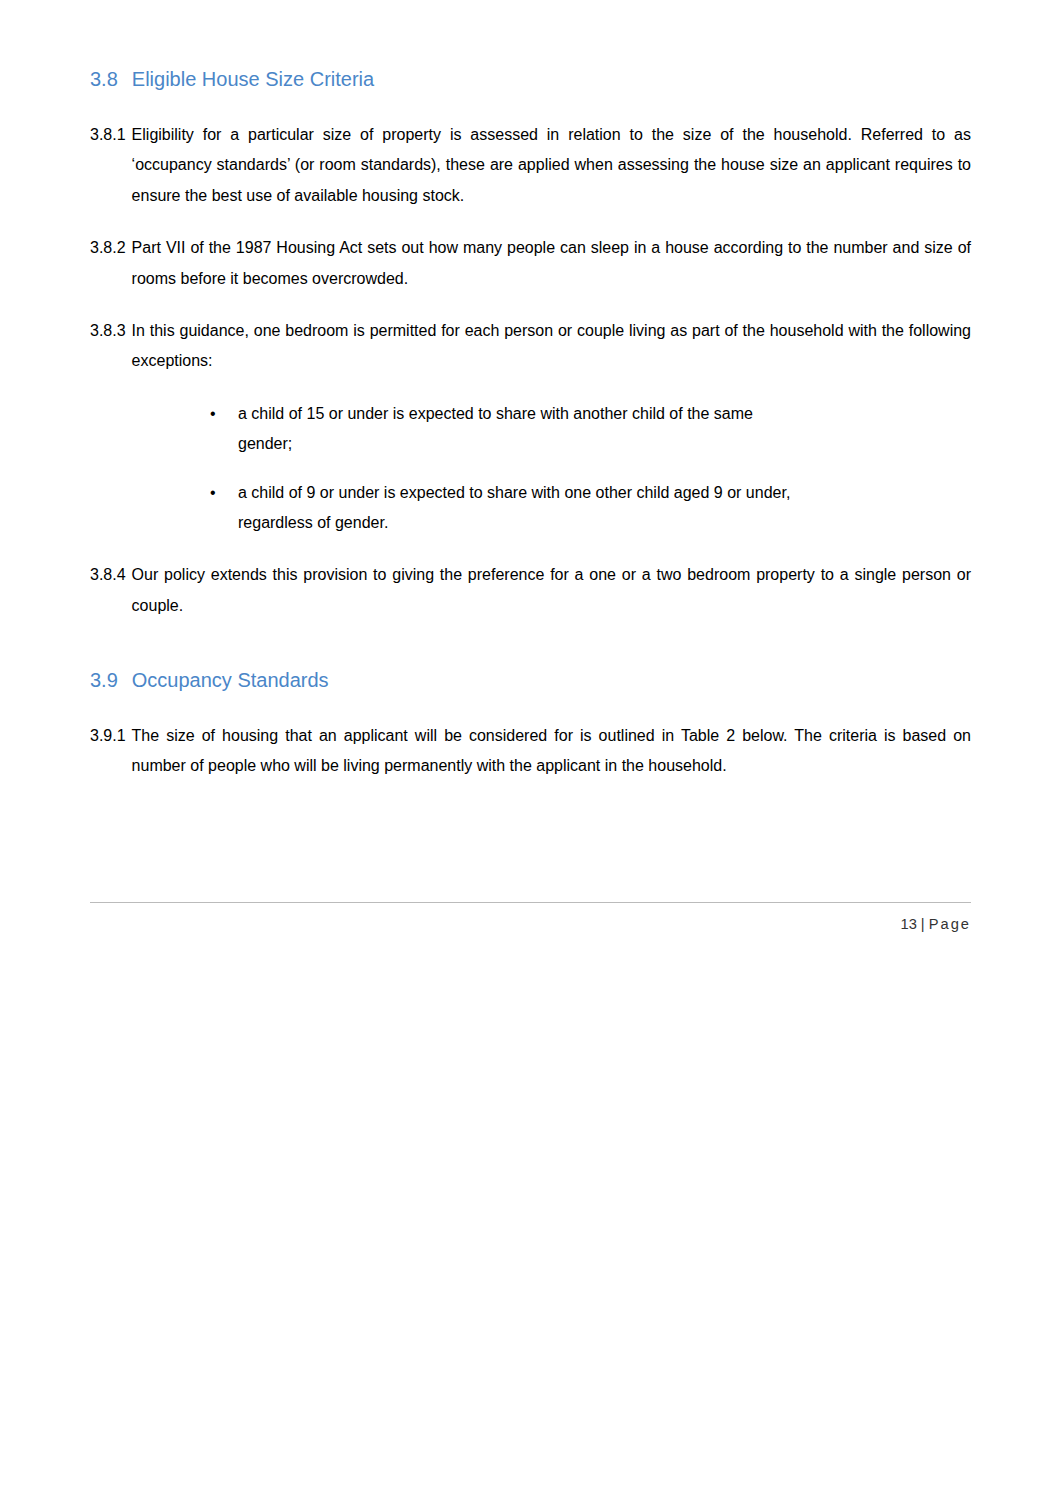3.8 Eligible House Size Criteria
3.8.1
Eligibility for a particular size of property is assessed in relation to the size of the household. Referred to as ‘occupancy standards’ (or room standards), these are applied when assessing the house size an applicant requires to ensure the best use of available housing stock.
3.8.2
Part VII of the 1987 Housing Act sets out how many people can sleep in a house according to the number and size of rooms before it becomes overcrowded.
3.8.3
In this guidance, one bedroom is permitted for each person or couple living as part of the household with the following exceptions:
a child of 15 or under is expected to share with another child of the same gender;
a child of 9 or under is expected to share with one other child aged 9 or under, regardless of gender.
3.8.4
Our policy extends this provision to giving the preference for a one or a two bedroom property to a single person or couple.
3.9 Occupancy Standards
3.9.1
The size of housing that an applicant will be considered for is outlined in Table 2 below. The criteria is based on number of people who will be living permanently with the applicant in the household.
13 | Page